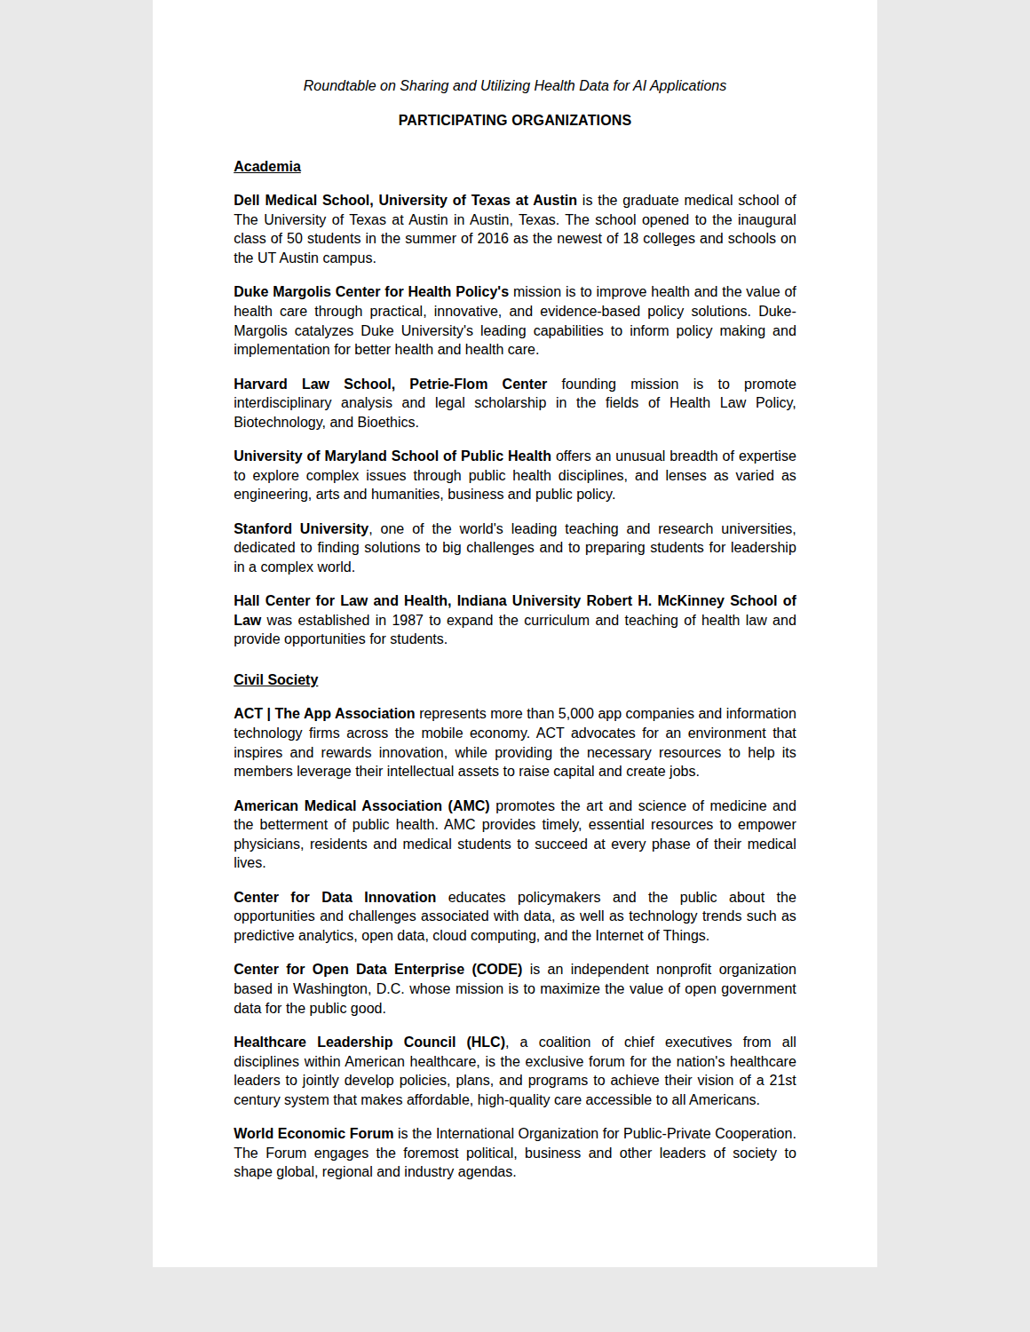Roundtable on Sharing and Utilizing Health Data for AI Applications
PARTICIPATING ORGANIZATIONS
Academia
Dell Medical School, University of Texas at Austin is the graduate medical school of The University of Texas at Austin in Austin, Texas. The school opened to the inaugural class of 50 students in the summer of 2016 as the newest of 18 colleges and schools on the UT Austin campus.
Duke Margolis Center for Health Policy's mission is to improve health and the value of health care through practical, innovative, and evidence-based policy solutions. Duke-Margolis catalyzes Duke University's leading capabilities to inform policy making and implementation for better health and health care.
Harvard Law School, Petrie-Flom Center founding mission is to promote interdisciplinary analysis and legal scholarship in the fields of Health Law Policy, Biotechnology, and Bioethics.
University of Maryland School of Public Health offers an unusual breadth of expertise to explore complex issues through public health disciplines, and lenses as varied as engineering, arts and humanities, business and public policy.
Stanford University, one of the world's leading teaching and research universities, dedicated to finding solutions to big challenges and to preparing students for leadership in a complex world.
Hall Center for Law and Health, Indiana University Robert H. McKinney School of Law was established in 1987 to expand the curriculum and teaching of health law and provide opportunities for students.
Civil Society
ACT | The App Association represents more than 5,000 app companies and information technology firms across the mobile economy. ACT advocates for an environment that inspires and rewards innovation, while providing the necessary resources to help its members leverage their intellectual assets to raise capital and create jobs.
American Medical Association (AMC) promotes the art and science of medicine and the betterment of public health. AMC provides timely, essential resources to empower physicians, residents and medical students to succeed at every phase of their medical lives.
Center for Data Innovation educates policymakers and the public about the opportunities and challenges associated with data, as well as technology trends such as predictive analytics, open data, cloud computing, and the Internet of Things.
Center for Open Data Enterprise (CODE) is an independent nonprofit organization based in Washington, D.C. whose mission is to maximize the value of open government data for the public good.
Healthcare Leadership Council (HLC), a coalition of chief executives from all disciplines within American healthcare, is the exclusive forum for the nation's healthcare leaders to jointly develop policies, plans, and programs to achieve their vision of a 21st century system that makes affordable, high-quality care accessible to all Americans.
World Economic Forum is the International Organization for Public-Private Cooperation. The Forum engages the foremost political, business and other leaders of society to shape global, regional and industry agendas.